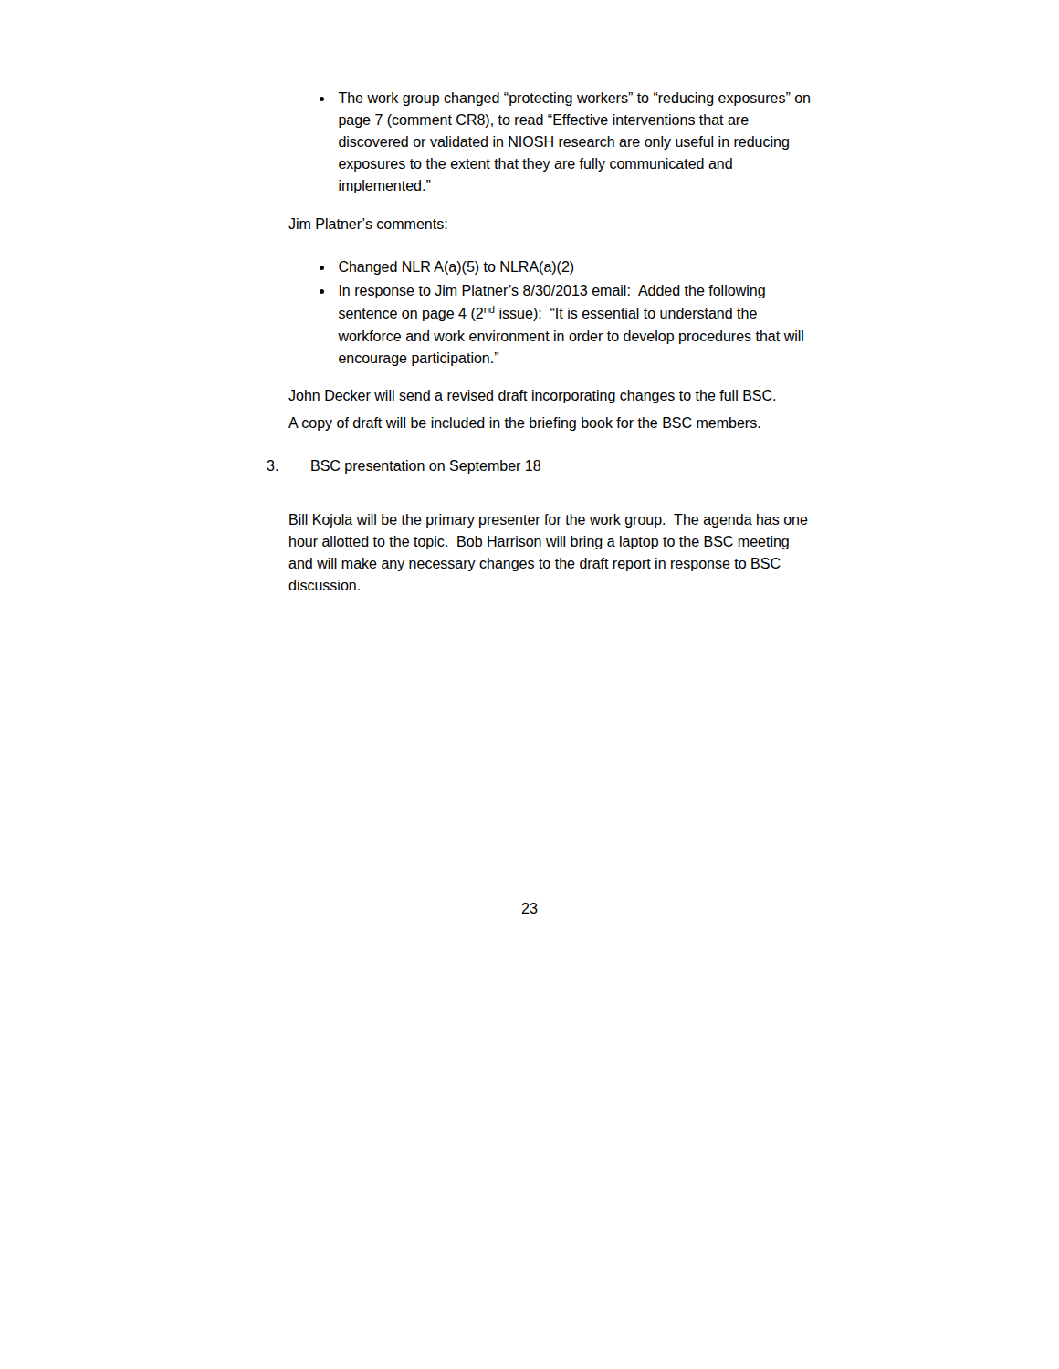The work group changed “protecting workers” to “reducing exposures” on page 7 (comment CR8), to read “Effective interventions that are discovered or validated in NIOSH research are only useful in reducing exposures to the extent that they are fully communicated and implemented.”
Jim Platner’s comments:
Changed NLR A(a)(5) to NLRA(a)(2)
In response to Jim Platner’s 8/30/2013 email: Added the following sentence on page 4 (2nd issue): “It is essential to understand the workforce and work environment in order to develop procedures that will encourage participation.”
John Decker will send a revised draft incorporating changes to the full BSC.
A copy of draft will be included in the briefing book for the BSC members.
BSC presentation on September 18
Bill Kojola will be the primary presenter for the work group. The agenda has one hour allotted to the topic. Bob Harrison will bring a laptop to the BSC meeting and will make any necessary changes to the draft report in response to BSC discussion.
23